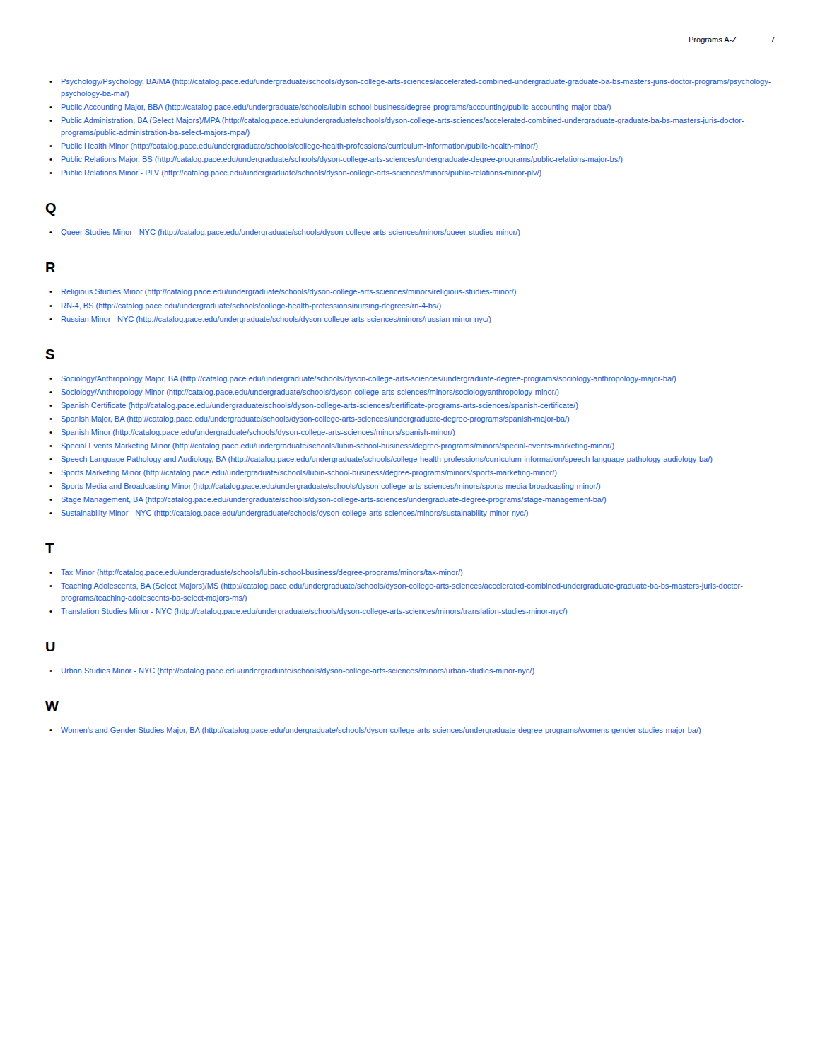Programs A-Z7
Psychology/Psychology, BA/MA (http://catalog.pace.edu/undergraduate/schools/dyson-college-arts-sciences/accelerated-combined-undergraduate-graduate-ba-bs-masters-juris-doctor-programs/psychology-psychology-ba-ma/)
Public Accounting Major, BBA (http://catalog.pace.edu/undergraduate/schools/lubin-school-business/degree-programs/accounting/public-accounting-major-bba/)
Public Administration, BA (Select Majors)/MPA (http://catalog.pace.edu/undergraduate/schools/dyson-college-arts-sciences/accelerated-combined-undergraduate-graduate-ba-bs-masters-juris-doctor-programs/public-administration-ba-select-majors-mpa/)
Public Health Minor (http://catalog.pace.edu/undergraduate/schools/college-health-professions/curriculum-information/public-health-minor/)
Public Relations Major, BS (http://catalog.pace.edu/undergraduate/schools/dyson-college-arts-sciences/undergraduate-degree-programs/public-relations-major-bs/)
Public Relations Minor - PLV (http://catalog.pace.edu/undergraduate/schools/dyson-college-arts-sciences/minors/public-relations-minor-plv/)
Q
Queer Studies Minor - NYC (http://catalog.pace.edu/undergraduate/schools/dyson-college-arts-sciences/minors/queer-studies-minor/)
R
Religious Studies Minor (http://catalog.pace.edu/undergraduate/schools/dyson-college-arts-sciences/minors/religious-studies-minor/)
RN-4, BS (http://catalog.pace.edu/undergraduate/schools/college-health-professions/nursing-degrees/rn-4-bs/)
Russian Minor - NYC (http://catalog.pace.edu/undergraduate/schools/dyson-college-arts-sciences/minors/russian-minor-nyc/)
S
Sociology/Anthropology Major, BA (http://catalog.pace.edu/undergraduate/schools/dyson-college-arts-sciences/undergraduate-degree-programs/sociology-anthropology-major-ba/)
Sociology/Anthropology Minor (http://catalog.pace.edu/undergraduate/schools/dyson-college-arts-sciences/minors/sociologyanthropology-minor/)
Spanish Certificate (http://catalog.pace.edu/undergraduate/schools/dyson-college-arts-sciences/certificate-programs-arts-sciences/spanish-certificate/)
Spanish Major, BA (http://catalog.pace.edu/undergraduate/schools/dyson-college-arts-sciences/undergraduate-degree-programs/spanish-major-ba/)
Spanish Minor (http://catalog.pace.edu/undergraduate/schools/dyson-college-arts-sciences/minors/spanish-minor/)
Special Events Marketing Minor (http://catalog.pace.edu/undergraduate/schools/lubin-school-business/degree-programs/minors/special-events-marketing-minor/)
Speech-Language Pathology and Audiology, BA (http://catalog.pace.edu/undergraduate/schools/college-health-professions/curriculum-information/speech-language-pathology-audiology-ba/)
Sports Marketing Minor (http://catalog.pace.edu/undergraduate/schools/lubin-school-business/degree-programs/minors/sports-marketing-minor/)
Sports Media and Broadcasting Minor (http://catalog.pace.edu/undergraduate/schools/dyson-college-arts-sciences/minors/sports-media-broadcasting-minor/)
Stage Management, BA (http://catalog.pace.edu/undergraduate/schools/dyson-college-arts-sciences/undergraduate-degree-programs/stage-management-ba/)
Sustainability Minor - NYC (http://catalog.pace.edu/undergraduate/schools/dyson-college-arts-sciences/minors/sustainability-minor-nyc/)
T
Tax Minor (http://catalog.pace.edu/undergraduate/schools/lubin-school-business/degree-programs/minors/tax-minor/)
Teaching Adolescents, BA (Select Majors)/MS (http://catalog.pace.edu/undergraduate/schools/dyson-college-arts-sciences/accelerated-combined-undergraduate-graduate-ba-bs-masters-juris-doctor-programs/teaching-adolescents-ba-select-majors-ms/)
Translation Studies Minor - NYC (http://catalog.pace.edu/undergraduate/schools/dyson-college-arts-sciences/minors/translation-studies-minor-nyc/)
U
Urban Studies Minor - NYC (http://catalog.pace.edu/undergraduate/schools/dyson-college-arts-sciences/minors/urban-studies-minor-nyc/)
W
Women's and Gender Studies Major, BA (http://catalog.pace.edu/undergraduate/schools/dyson-college-arts-sciences/undergraduate-degree-programs/womens-gender-studies-major-ba/)